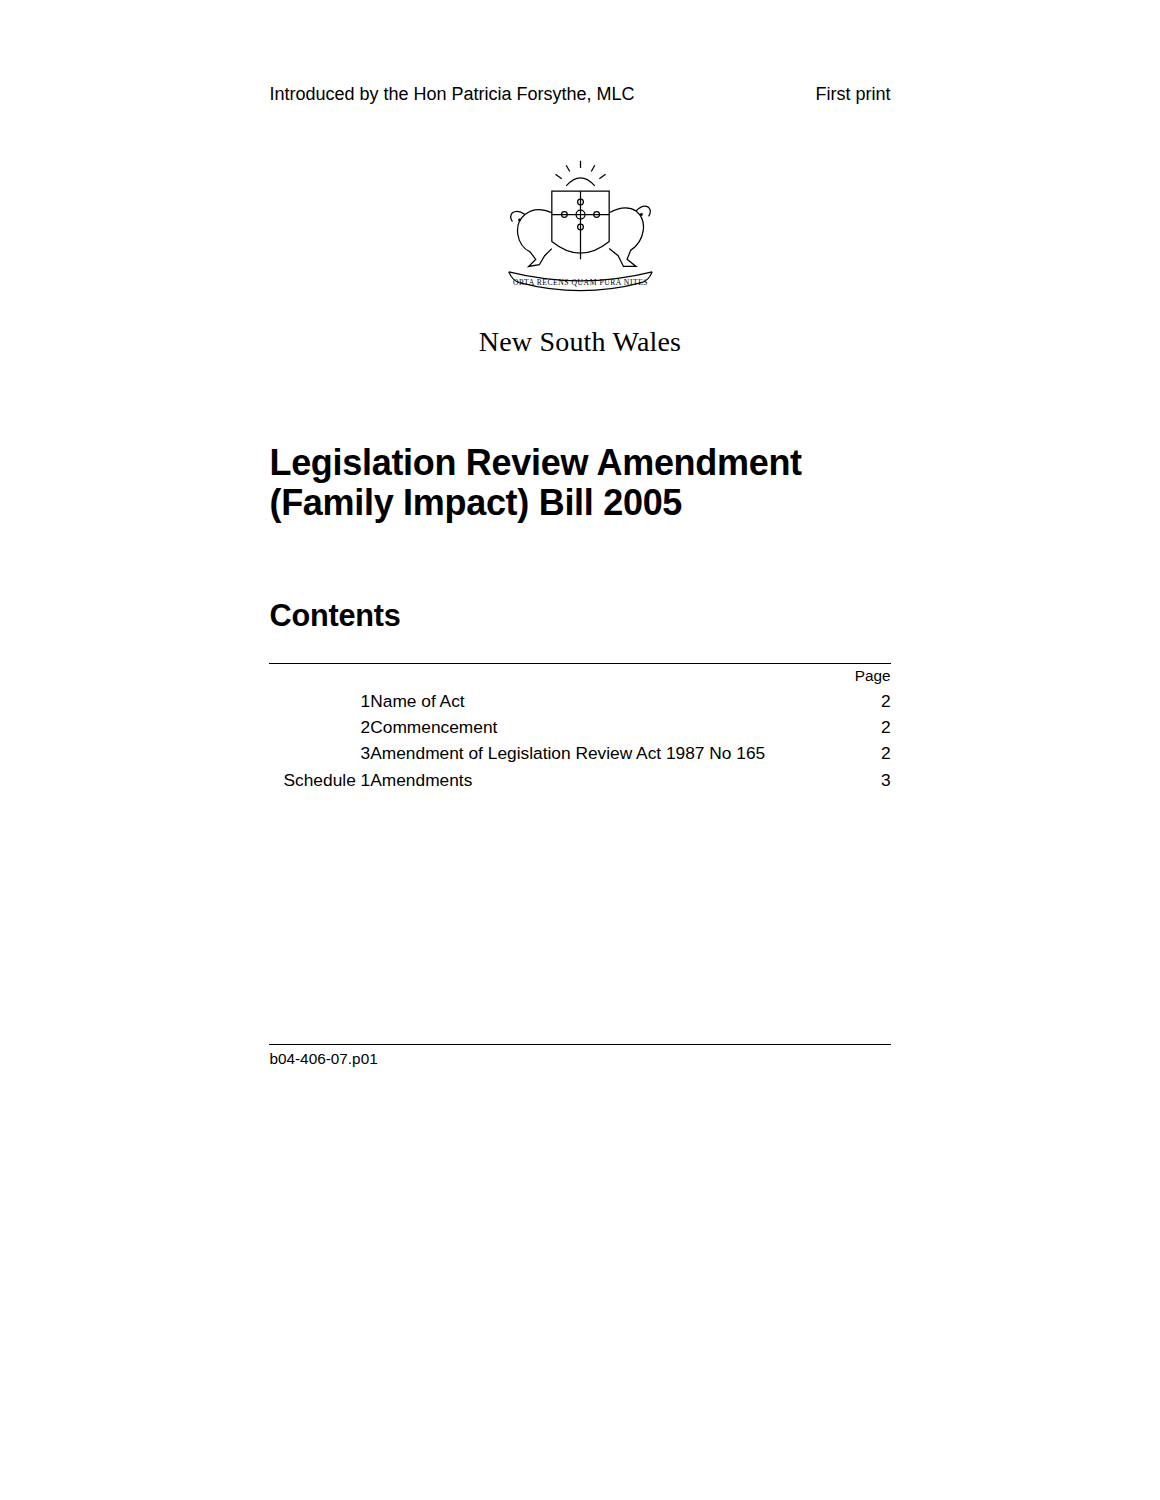Introduced by the Hon Patricia Forsythe, MLC
First print
ORTA RECENS QUAM PURA NITES
New South Wales
Legislation Review Amendment
(Family Impact) Bill 2005
Contents
Page
| 1 | Name of Act | 2 |
| 2 | Commencement | 2 |
| 3 | Amendment of Legislation Review Act 1987 No 165 | 2 |
| Schedule 1 | Amendments | 3 |
b04-406-07.p01